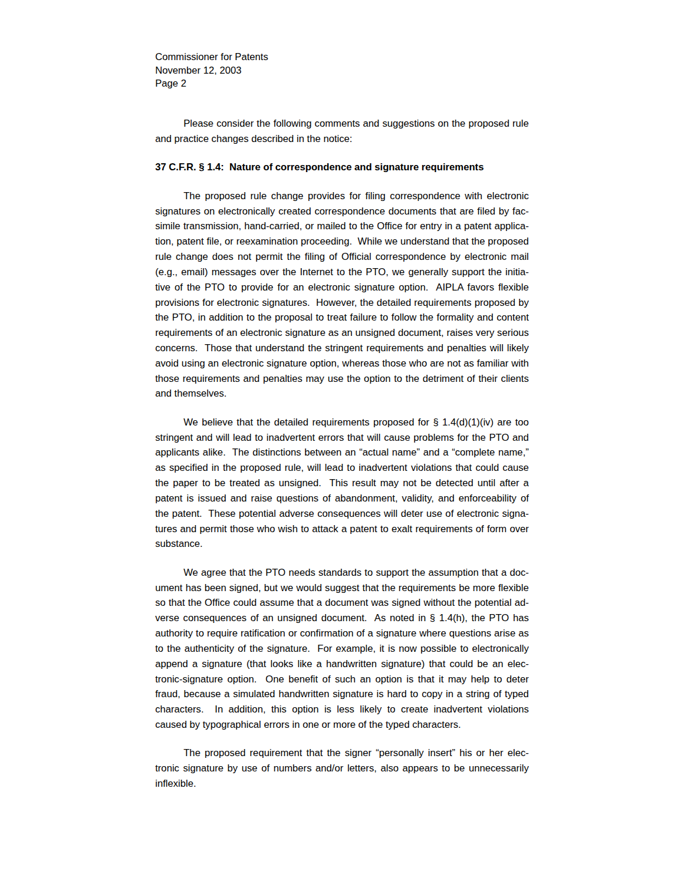Commissioner for Patents
November 12, 2003
Page 2
Please consider the following comments and suggestions on the proposed rule and practice changes described in the notice:
37 C.F.R. § 1.4: Nature of correspondence and signature requirements
The proposed rule change provides for filing correspondence with electronic signatures on electronically created correspondence documents that are filed by facsimile transmission, hand-carried, or mailed to the Office for entry in a patent application, patent file, or reexamination proceeding. While we understand that the proposed rule change does not permit the filing of Official correspondence by electronic mail (e.g., email) messages over the Internet to the PTO, we generally support the initiative of the PTO to provide for an electronic signature option. AIPLA favors flexible provisions for electronic signatures. However, the detailed requirements proposed by the PTO, in addition to the proposal to treat failure to follow the formality and content requirements of an electronic signature as an unsigned document, raises very serious concerns. Those that understand the stringent requirements and penalties will likely avoid using an electronic signature option, whereas those who are not as familiar with those requirements and penalties may use the option to the detriment of their clients and themselves.
We believe that the detailed requirements proposed for § 1.4(d)(1)(iv) are too stringent and will lead to inadvertent errors that will cause problems for the PTO and applicants alike. The distinctions between an “actual name” and a “complete name,” as specified in the proposed rule, will lead to inadvertent violations that could cause the paper to be treated as unsigned. This result may not be detected until after a patent is issued and raise questions of abandonment, validity, and enforceability of the patent. These potential adverse consequences will deter use of electronic signatures and permit those who wish to attack a patent to exalt requirements of form over substance.
We agree that the PTO needs standards to support the assumption that a document has been signed, but we would suggest that the requirements be more flexible so that the Office could assume that a document was signed without the potential adverse consequences of an unsigned document. As noted in § 1.4(h), the PTO has authority to require ratification or confirmation of a signature where questions arise as to the authenticity of the signature. For example, it is now possible to electronically append a signature (that looks like a handwritten signature) that could be an electronic-signature option. One benefit of such an option is that it may help to deter fraud, because a simulated handwritten signature is hard to copy in a string of typed characters. In addition, this option is less likely to create inadvertent violations caused by typographical errors in one or more of the typed characters.
The proposed requirement that the signer “personally insert” his or her electronic signature by use of numbers and/or letters, also appears to be unnecessarily inflexible.